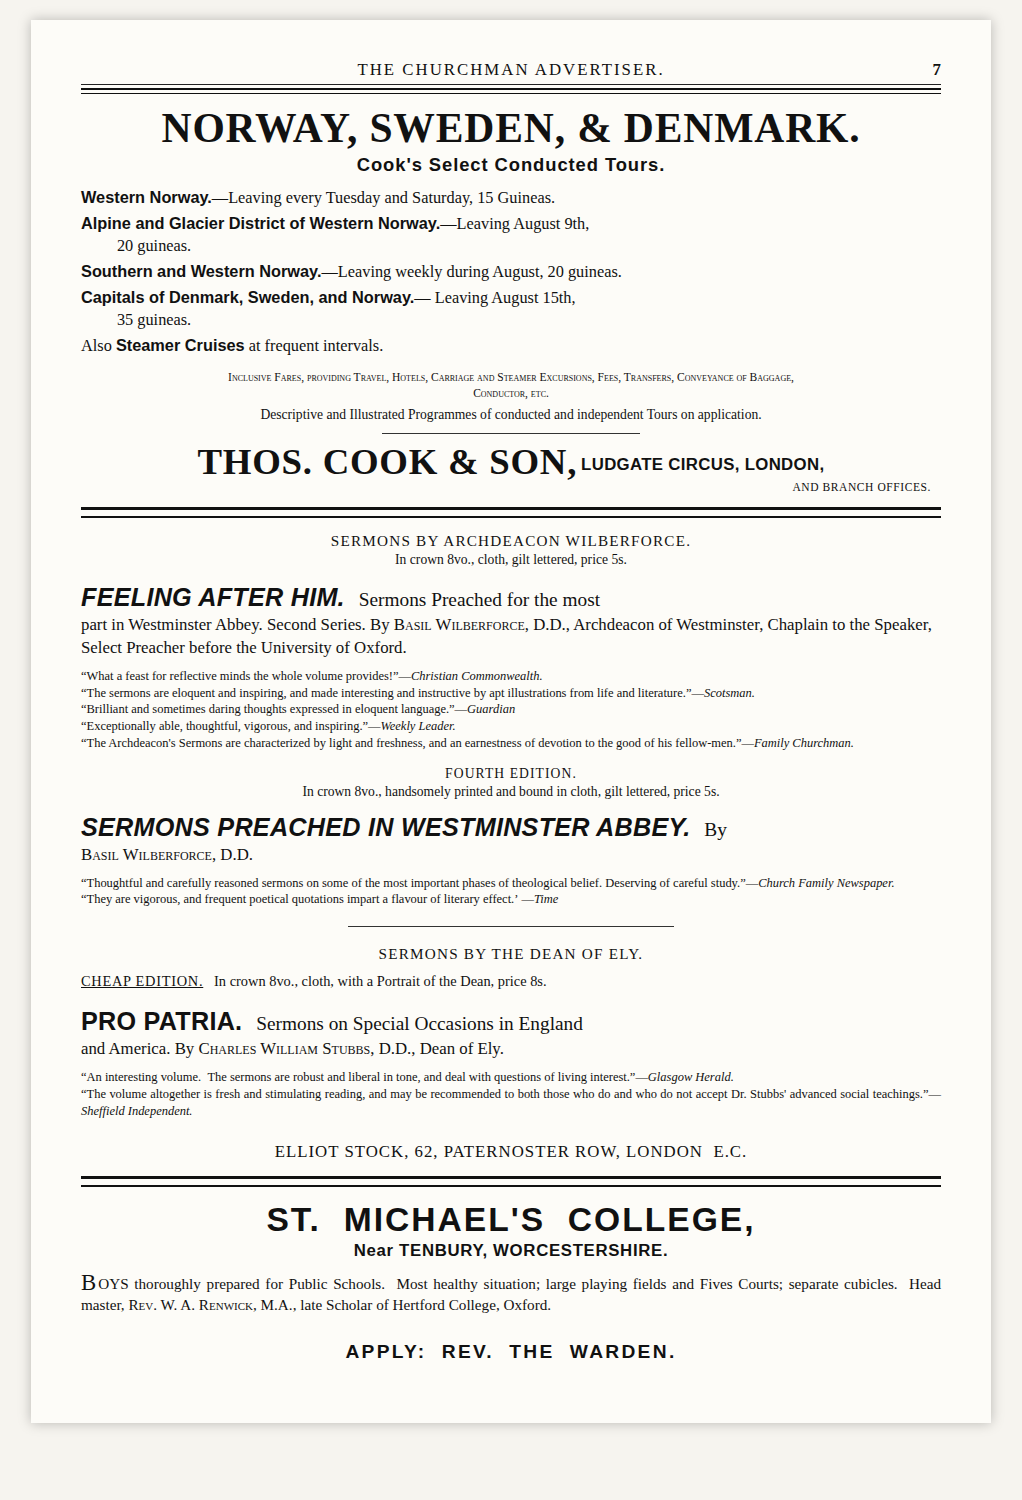THE CHURCHMAN ADVERTISER. 7
NORWAY, SWEDEN, & DENMARK.
Cook's Select Conducted Tours.
Western Norway.—Leaving every Tuesday and Saturday, 15 Guineas.
Alpine and Glacier District of Western Norway.—Leaving August 9th, 20 guineas.
Southern and Western Norway.—Leaving weekly during August, 20 guineas.
Capitals of Denmark, Sweden, and Norway.— Leaving August 15th, 35 guineas.
Also Steamer Cruises at frequent intervals.
Inclusive Fares, providing Travel, Hotels, Carriage and Steamer Excursions, Fees, Transfers, Conveyance of Baggage,
Conductor, etc.
Descriptive and Illustrated Programmes of conducted and independent Tours on application.
THOS. COOK & SON, LUDGATE CIRCUS, LONDON,
AND BRANCH OFFICES.
SERMONS BY ARCHDEACON WILBERFORCE.
In crown 8vo., cloth, gilt lettered, price 5s.
FEELING AFTER HIM. Sermons Preached for the most
part in Westminster Abbey. Second Series. By Basil Wilberforce, D.D., Archdeacon of Westminster, Chaplain to the Speaker, Select Preacher before the University of Oxford.
“What a feast for reflective minds the whole volume provides!”—Christian Commonwealth.
“The sermons are eloquent and inspiring, and made interesting and instructive by apt illustrations from life and literature.”—Scotsman.
“Brilliant and sometimes daring thoughts expressed in eloquent language.”—Guardian
“Exceptionally able, thoughtful, vigorous, and inspiring.”—Weekly Leader.
“The Archdeacon's Sermons are characterized by light and freshness, and an earnestness of devotion to the good of his fellow-men.”—Family Churchman.
FOURTH EDITION.
In crown 8vo., handsomely printed and bound in cloth, gilt lettered, price 5s.
SERMONS PREACHED IN WESTMINSTER ABBEY. By
Basil Wilberforce, D.D.
“Thoughtful and carefully reasoned sermons on some of the most important phases of theological belief. Deserving of careful study.”—Church Family Newspaper.
“They are vigorous, and frequent poetical quotations impart a flavour of literary effect.’ —Time
SERMONS BY THE DEAN OF ELY.
CHEAP EDITION. In crown 8vo., cloth, with a Portrait of the Dean, price 8s.
PRO PATRIA. Sermons on Special Occasions in England
and America. By Charles William Stubbs, D.D., Dean of Ely.
“An interesting volume. The sermons are robust and liberal in tone, and deal with questions of living interest.”—Glasgow Herald.
“The volume altogether is fresh and stimulating reading, and may be recommended to both those who do and who do not accept Dr. Stubbs' advanced social teachings.”—Sheffield Independent.
ELLIOT STOCK, 62, PATERNOSTER ROW, LONDON E.C.
ST. MICHAEL'S COLLEGE,
Near TENBURY, WORCESTERSHIRE.
BOYS thoroughly prepared for Public Schools. Most healthy situation; large playing fields and Fives Courts; separate cubicles. Head master, Rev. W. A. Renwick, M.A., late Scholar of Hertford College, Oxford.
APPLY: REV. THE WARDEN.